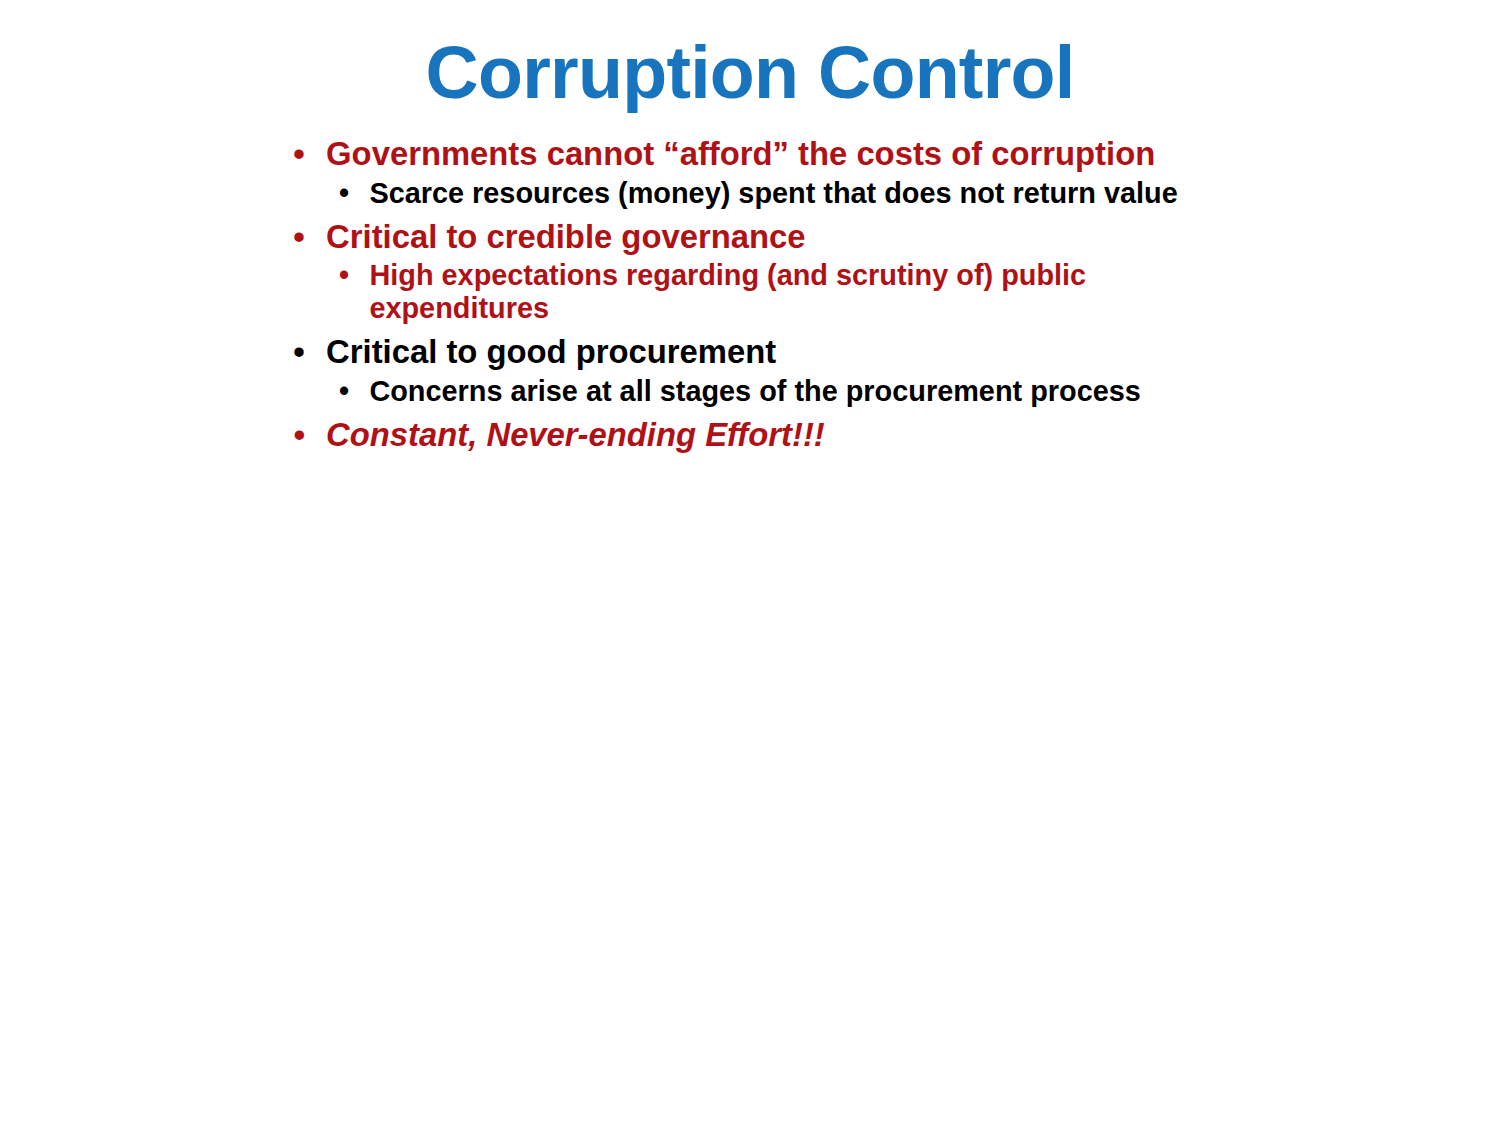Corruption Control
Governments cannot “afford” the costs of corruption
Scarce resources (money) spent that does not return value
Critical to credible governance
High expectations regarding (and scrutiny of) public expenditures
Critical to good procurement
Concerns arise at all stages of the procurement process
Constant, Never-ending Effort!!!